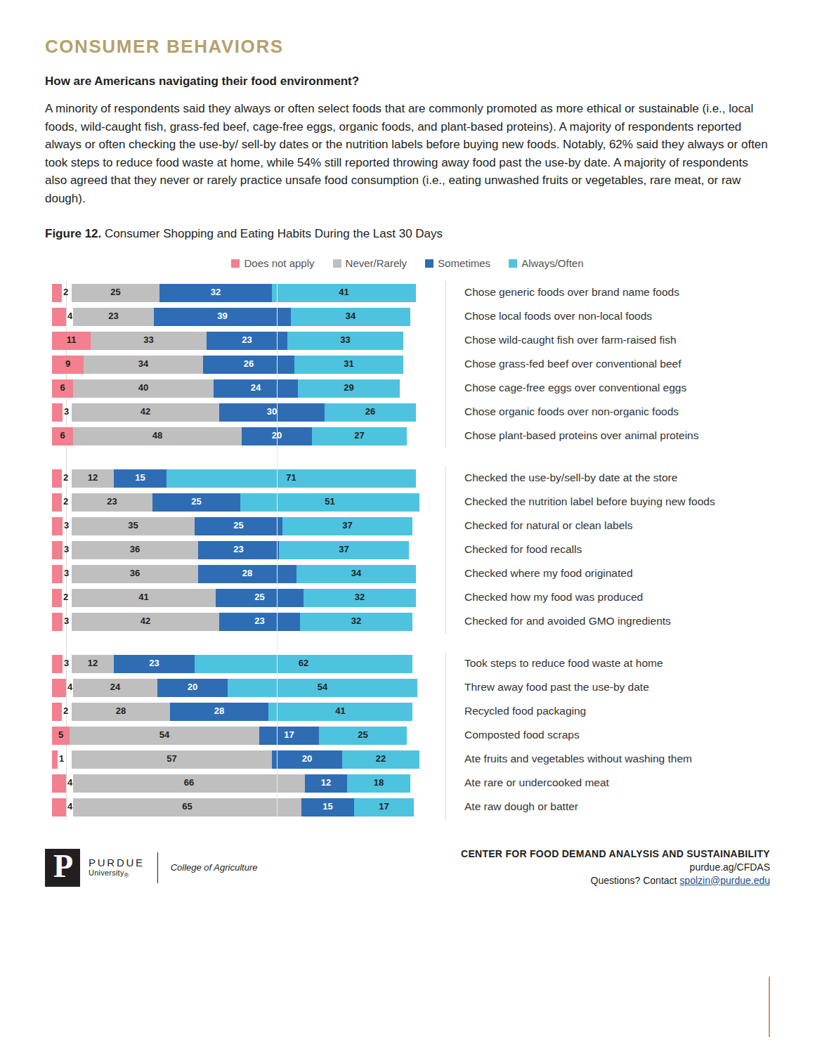Consumer Behaviors
How are Americans navigating their food environment?
A minority of respondents said they always or often select foods that are commonly promoted as more ethical or sustainable (i.e., local foods, wild-caught fish, grass-fed beef, cage-free eggs, organic foods, and plant-based proteins). A majority of respondents reported always or often checking the use-by/ sell-by dates or the nutrition labels before buying new foods. Notably, 62% said they always or often took steps to reduce food waste at home, while 54% still reported throwing away food past the use-by date. A majority of respondents also agreed that they never or rarely practice unsafe food consumption (i.e., eating unwashed fruits or vegetables, rare meat, or raw dough).
Figure 12. Consumer Shopping and Eating Habits During the Last 30 Days
Does not apply Never/Rarely Sometimes Always/Often
2
25
32
41
Chose generic foods over brand name foods
4
23
39
34
Chose local foods over non-local foods
11
33
23
33
Chose wild-caught fish over farm-raised fish
9
34
26
31
Chose grass-fed beef over conventional beef
6
40
24
29
Chose cage-free eggs over conventional eggs
3
42
30
26
Chose organic foods over non-organic foods
6
48
20
27
Chose plant-based proteins over animal proteins
2
12
15
71
Checked the use-by/sell-by date at the store
2
23
25
51
Checked the nutrition label before buying new foods
3
35
25
37
Checked for natural or clean labels
3
36
23
37
Checked for food recalls
3
36
28
34
Checked where my food originated
2
41
25
32
Checked how my food was produced
3
42
23
32
Checked for and avoided GMO ingredients
3
12
23
62
Took steps to reduce food waste at home
4
24
20
54
Threw away food past the use-by date
2
28
28
41
Recycled food packaging
5
54
17
25
Composted food scraps
1
57
20
22
Ate fruits and vegetables without washing them
4
66
12
18
Ate rare or undercooked meat
4
65
15
17
Ate raw dough or batter
P
PurdueUniversity®
College of Agriculture
CENTER FOR FOOD DEMAND ANALYSIS AND SUSTAINABILITY
purdue.ag/CFDAS
Questions? Contact spolzin@purdue.edu